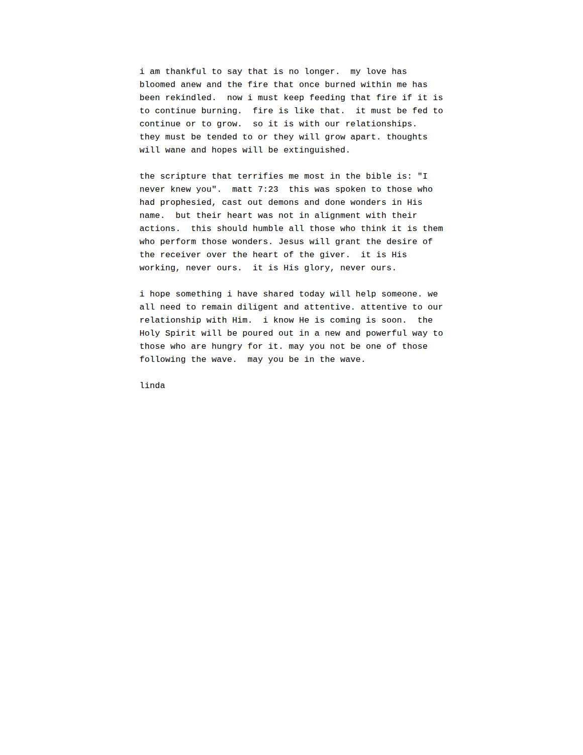i am thankful to say that is no longer. my love has bloomed anew and the fire that once burned within me has been rekindled. now i must keep feeding that fire if it is to continue burning. fire is like that. it must be fed to continue or to grow. so it is with our relationships. they must be tended to or they will grow apart. thoughts will wane and hopes will be extinguished.
the scripture that terrifies me most in the bible is: "I never knew you". matt 7:23 this was spoken to those who had prophesied, cast out demons and done wonders in His name. but their heart was not in alignment with their actions. this should humble all those who think it is them who perform those wonders. Jesus will grant the desire of the receiver over the heart of the giver. it is His working, never ours. it is His glory, never ours.
i hope something i have shared today will help someone. we all need to remain diligent and attentive. attentive to our relationship with Him. i know He is coming is soon. the Holy Spirit will be poured out in a new and powerful way to those who are hungry for it. may you not be one of those following the wave. may you be in the wave.
linda